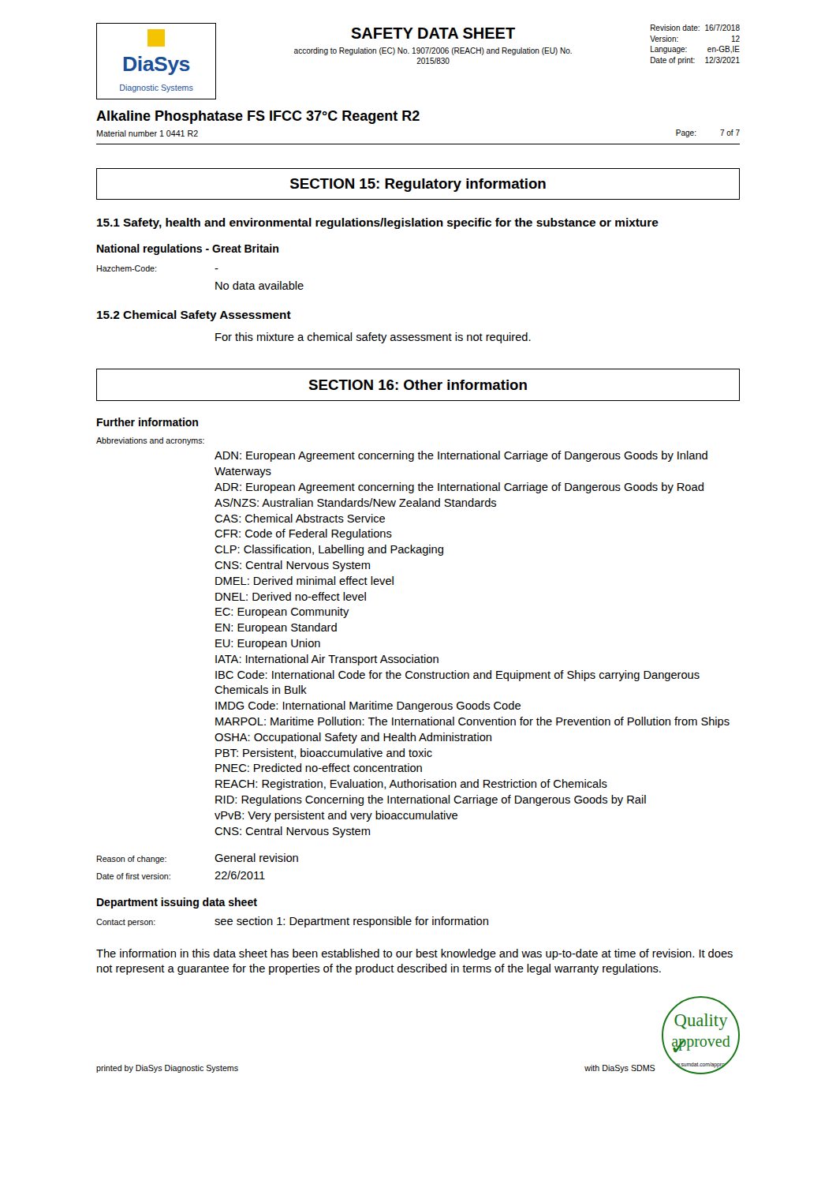DiaSys
Diagnostic Systems
SAFETY DATA SHEET
according to Regulation (EC) No. 1907/2006 (REACH) and Regulation (EU) No.
2015/830
| Revision date: | 16/7/2018 |
| Version: | 12 |
| Language: | en-GB,IE |
| Date of print: | 12/3/2021 |
Alkaline Phosphatase FS IFCC 37°C Reagent R2
Material number 1 0441 R2
Page: 7 of 7
SECTION 15: Regulatory information
15.1 Safety, health and environmental regulations/legislation specific for the substance or mixture
National regulations - Great Britain
Hazchem-Code:
-
No data available
15.2 Chemical Safety Assessment
For this mixture a chemical safety assessment is not required.
SECTION 16: Other information
Further information
Abbreviations and acronyms:
ADN: European Agreement concerning the International Carriage of Dangerous Goods by Inland Waterways
ADR: European Agreement concerning the International Carriage of Dangerous Goods by Road
AS/NZS: Australian Standards/New Zealand Standards
CAS: Chemical Abstracts Service
CFR: Code of Federal Regulations
CLP: Classification, Labelling and Packaging
CNS: Central Nervous System
DMEL: Derived minimal effect level
DNEL: Derived no-effect level
EC: European Community
EN: European Standard
EU: European Union
IATA: International Air Transport Association
IBC Code: International Code for the Construction and Equipment of Ships carrying Dangerous Chemicals in Bulk
IMDG Code: International Maritime Dangerous Goods Code
MARPOL: Maritime Pollution: The International Convention for the Prevention of Pollution from Ships
OSHA: Occupational Safety and Health Administration
PBT: Persistent, bioaccumulative and toxic
PNEC: Predicted no-effect concentration
REACH: Registration, Evaluation, Authorisation and Restriction of Chemicals
RID: Regulations Concerning the International Carriage of Dangerous Goods by Rail
vPvB: Very persistent and very bioaccumulative
CNS: Central Nervous System
Reason of change:
General revision
Date of first version:
22/6/2011
Department issuing data sheet
Contact person:
see section 1: Department responsible for information
The information in this data sheet has been established to our best knowledge and was up-to-date at time of revision. It does not represent a guarantee for the properties of the product described in terms of the legal warranty regulations.
printed by DiaSys Diagnostic Systems
with DiaSys SDMS Quality approved ✓ www.sumdat.com/approved